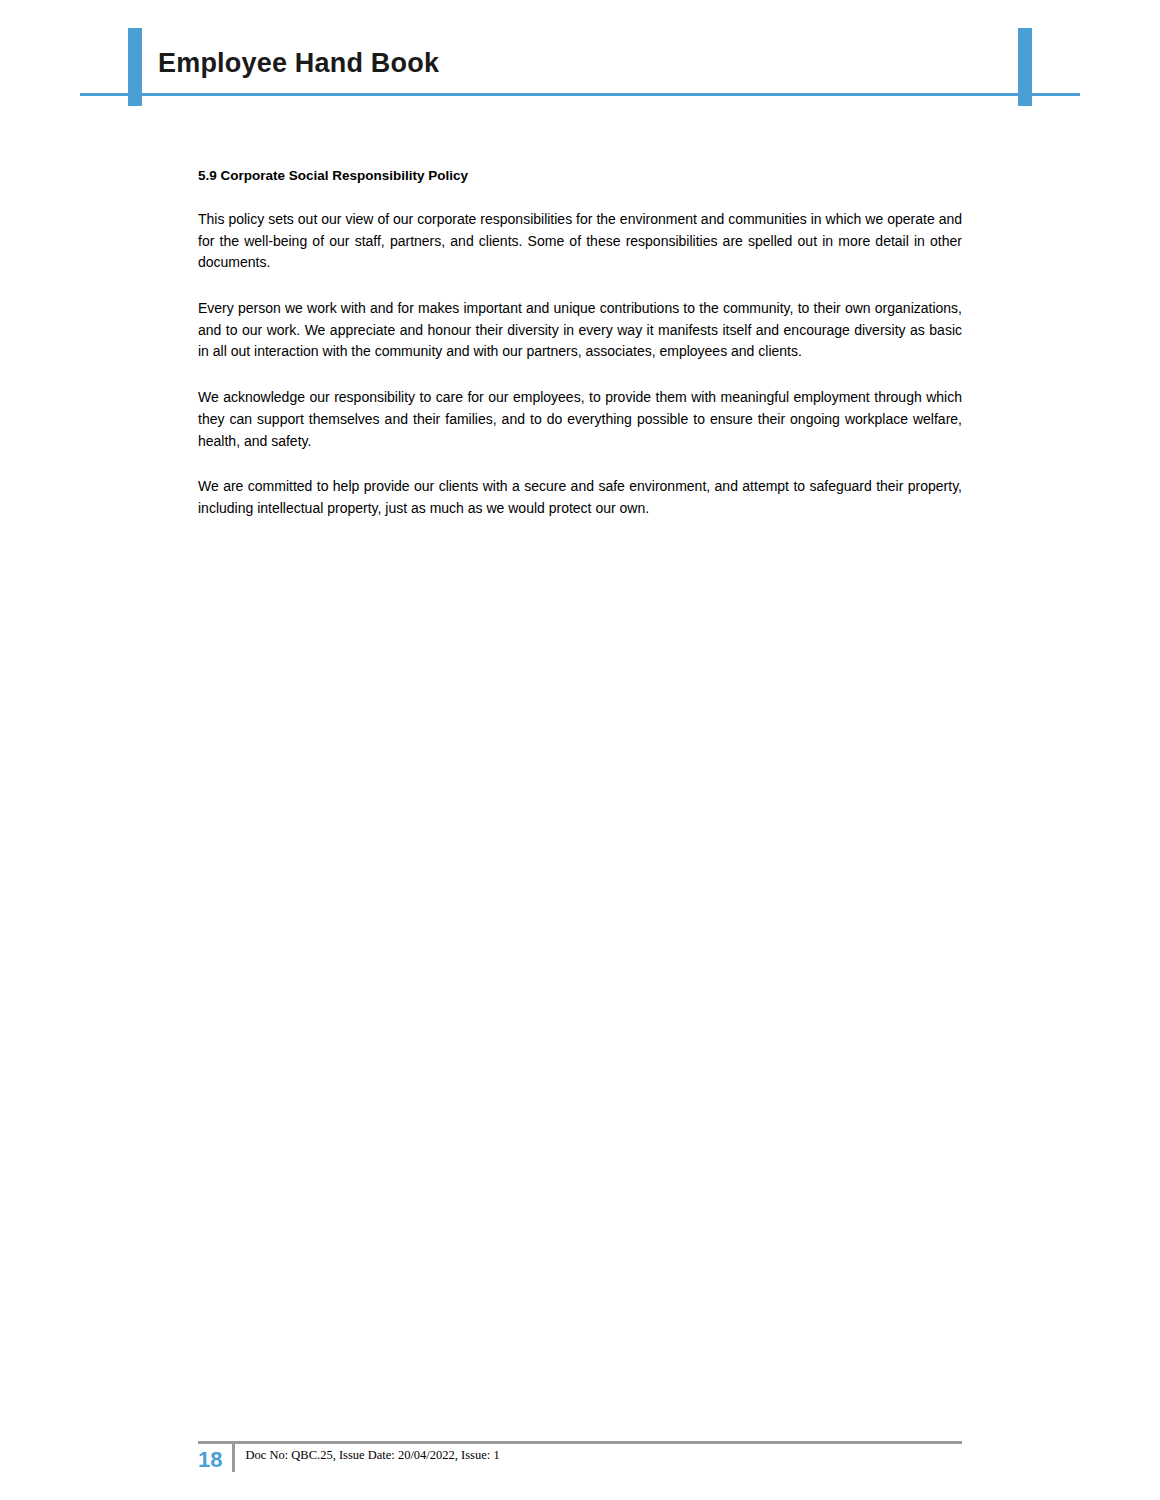Employee Hand Book
5.9 Corporate Social Responsibility Policy
This policy sets out our view of our corporate responsibilities for the environment and communities in which we operate and for the well-being of our staff, partners, and clients. Some of these responsibilities are spelled out in more detail in other documents.
Every person we work with and for makes important and unique contributions to the community, to their own organizations, and to our work. We appreciate and honour their diversity in every way it manifests itself and encourage diversity as basic in all out interaction with the community and with our partners, associates, employees and clients.
We acknowledge our responsibility to care for our employees, to provide them with meaningful employment through which they can support themselves and their families, and to do everything possible to ensure their ongoing workplace welfare, health, and safety.
We are committed to help provide our clients with a secure and safe environment, and attempt to safeguard their property, including intellectual property, just as much as we would protect our own.
18
Doc No: QBC.25, Issue Date: 20/04/2022, Issue: 1